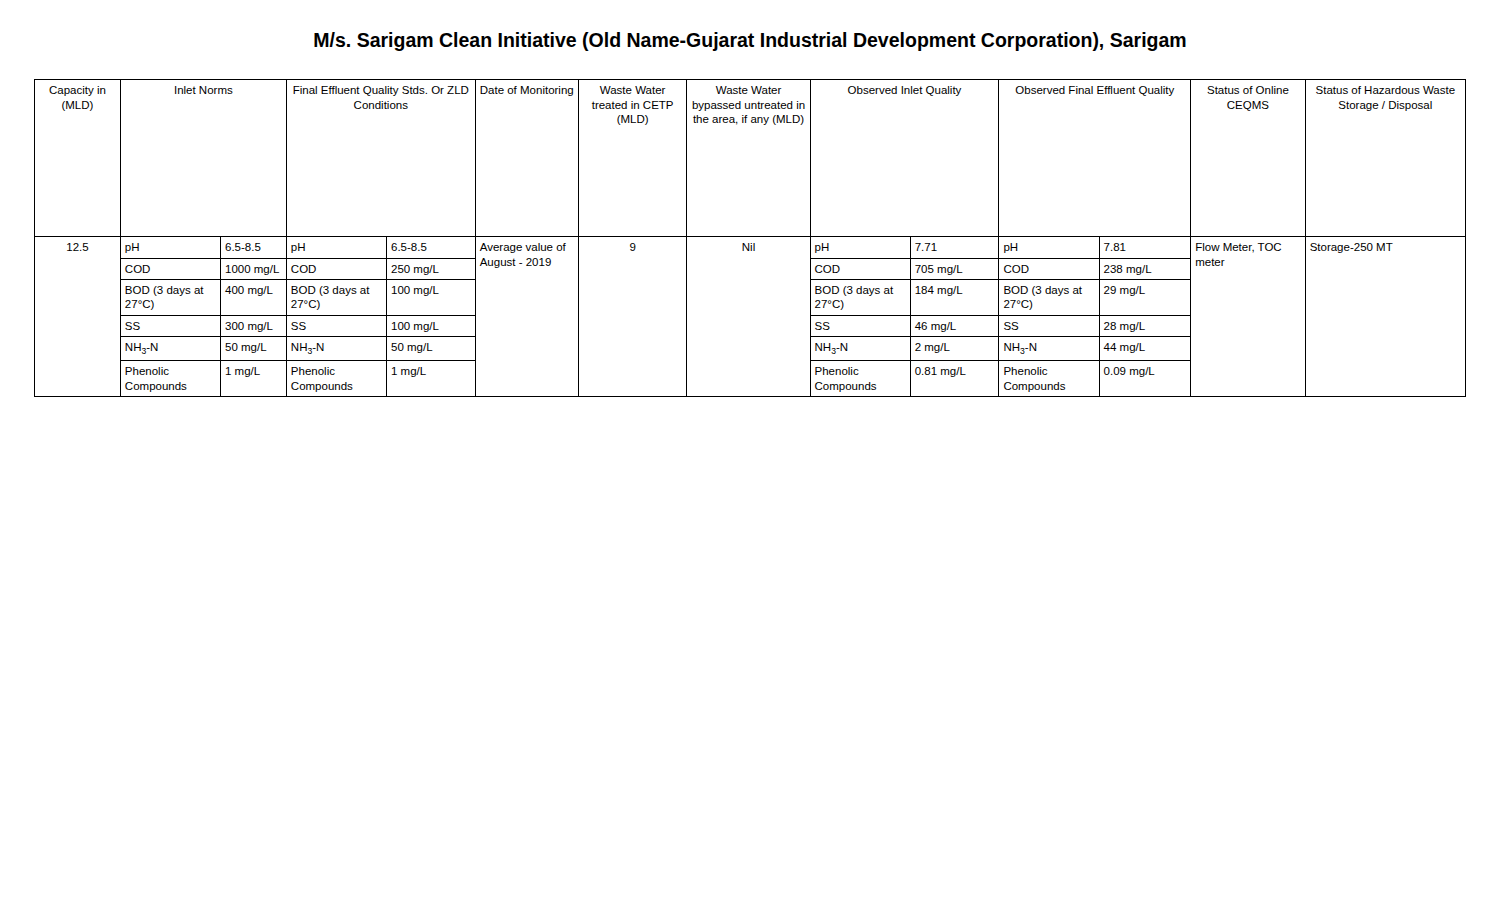M/s. Sarigam Clean Initiative (Old Name-Gujarat Industrial Development Corporation), Sarigam
| Capacity in (MLD) | Inlet Norms | Final Effluent Quality Stds. Or ZLD Conditions | Date of Monitoring | Waste Water treated in CETP (MLD) | Waste Water bypassed untreated in the area, if any (MLD) | Observed Inlet Quality | Observed Final Effluent Quality | Status of Online CEQMS | Status of Hazardous Waste Storage / Disposal |
| --- | --- | --- | --- | --- | --- | --- | --- | --- | --- |
| 12.5 | pH | 6.5-8.5 | pH | 6.5-8.5 | Average value of August - 2019 | 9 | Nil | pH | 7.71 | pH | 7.81 | Flow Meter, TOC meter | Storage-250 MT |
| COD | 1000 mg/L | COD | 250 mg/L | COD | 705 mg/L | COD | 238 mg/L |
| BOD (3 days at 27°C) | 400 mg/L | BOD (3 days at 27°C) | 100 mg/L | BOD (3 days at 27°C) | 184 mg/L | BOD (3 days at 27°C) | 29 mg/L |
| SS | 300 mg/L | SS | 100 mg/L | SS | 46 mg/L | SS | 28 mg/L |
| NH 3 -N | 50 mg/L | NH 3 -N | 50 mg/L | NH 3 -N | 2 mg/L | NH 3 -N | 44 mg/L |
| Phenolic Compounds | 1 mg/L | Phenolic Compounds | 1 mg/L | Phenolic Compounds | 0.81 mg/L | Phenolic Compounds | 0.09 mg/L |